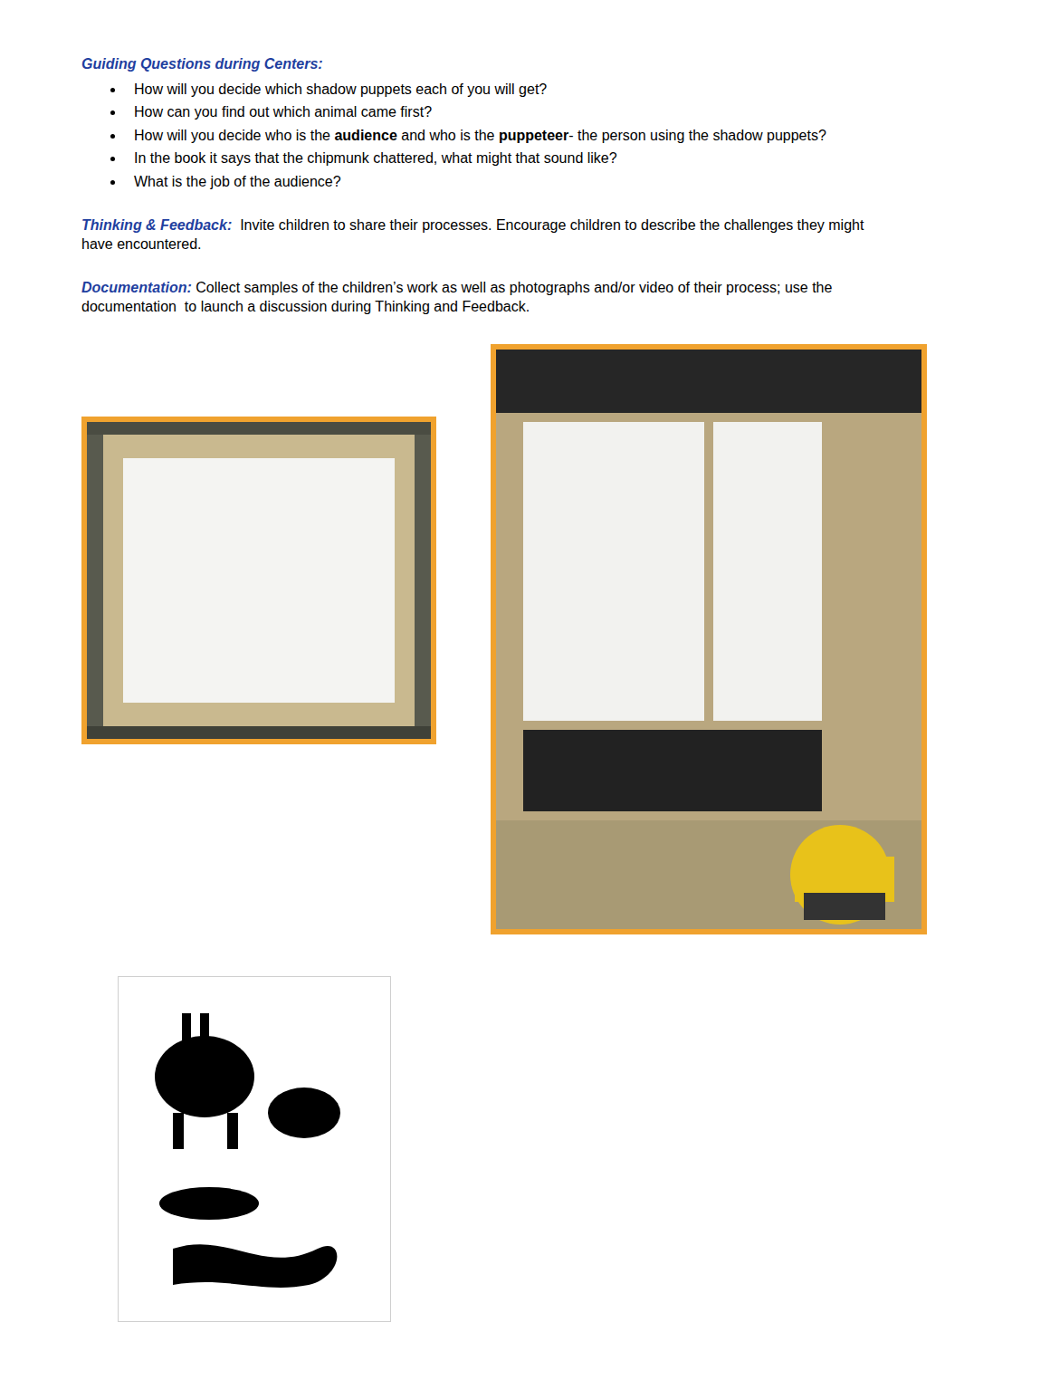Guiding Questions during Centers:
How will you decide which shadow puppets each of you will get?
How can you find out which animal came first?
How will you decide who is the audience and who is the puppeteer- the person using the shadow puppets?
In the book it says that the chipmunk chattered, what might that sound like?
What is the job of the audience?
Thinking & Feedback: Invite children to share their processes. Encourage children to describe the challenges they might have encountered.
Documentation: Collect samples of the children’s work as well as photographs and/or video of their process; use the documentation to launch a discussion during Thinking and Feedback.